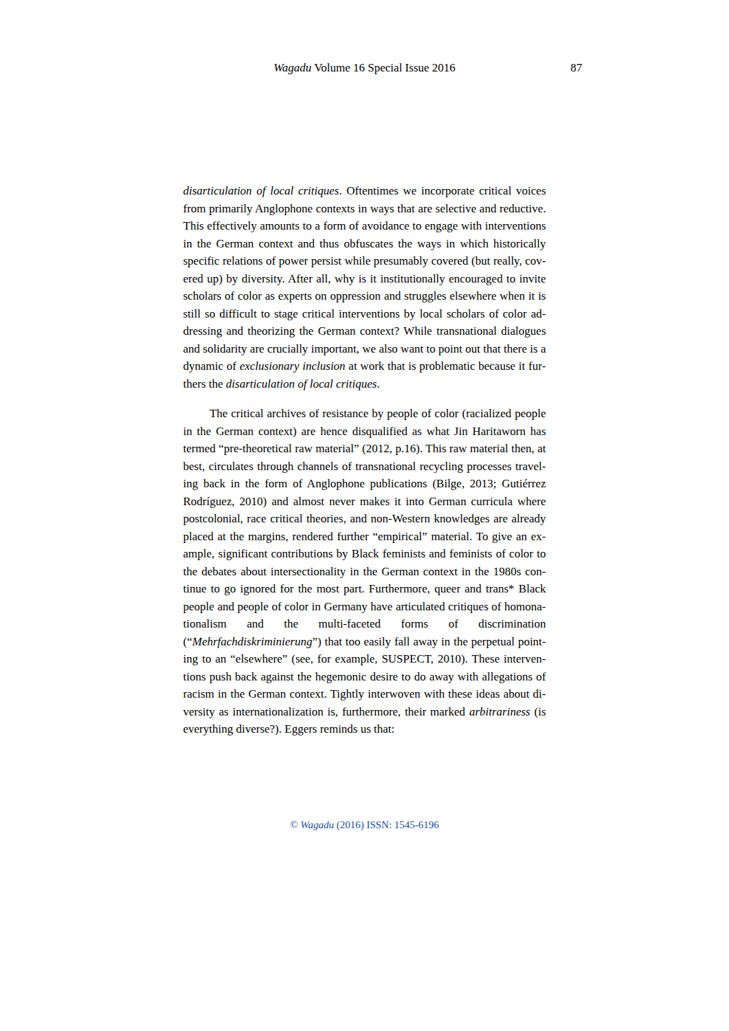Wagadu Volume 16 Special Issue 2016 87
disarticulation of local critiques. Oftentimes we incorporate critical voices from primarily Anglophone contexts in ways that are selective and reductive. This effectively amounts to a form of avoidance to engage with interventions in the German context and thus obfuscates the ways in which historically specific relations of power persist while presumably covered (but really, covered up) by diversity. After all, why is it institutionally encouraged to invite scholars of color as experts on oppression and struggles elsewhere when it is still so difficult to stage critical interventions by local scholars of color addressing and theorizing the German context? While transnational dialogues and solidarity are crucially important, we also want to point out that there is a dynamic of exclusionary inclusion at work that is problematic because it furthers the disarticulation of local critiques.
The critical archives of resistance by people of color (racialized people in the German context) are hence disqualified as what Jin Haritaworn has termed “pre-theoretical raw material” (2012, p.16). This raw material then, at best, circulates through channels of transnational recycling processes traveling back in the form of Anglophone publications (Bilge, 2013; Gutiérrez Rodríguez, 2010) and almost never makes it into German curricula where postcolonial, race critical theories, and non-Western knowledges are already placed at the margins, rendered further “empirical” material. To give an example, significant contributions by Black feminists and feminists of color to the debates about intersectionality in the German context in the 1980s continue to go ignored for the most part. Furthermore, queer and trans* Black people and people of color in Germany have articulated critiques of homonationalism and the multi-faceted forms of discrimination (“Mehrfachdiskriminierung”) that too easily fall away in the perpetual pointing to an “elsewhere” (see, for example, SUSPECT, 2010). These interventions push back against the hegemonic desire to do away with allegations of racism in the German context. Tightly interwoven with these ideas about diversity as internationalization is, furthermore, their marked arbitrariness (is everything diverse?). Eggers reminds us that:
© Wagadu (2016) ISSN: 1545-6196